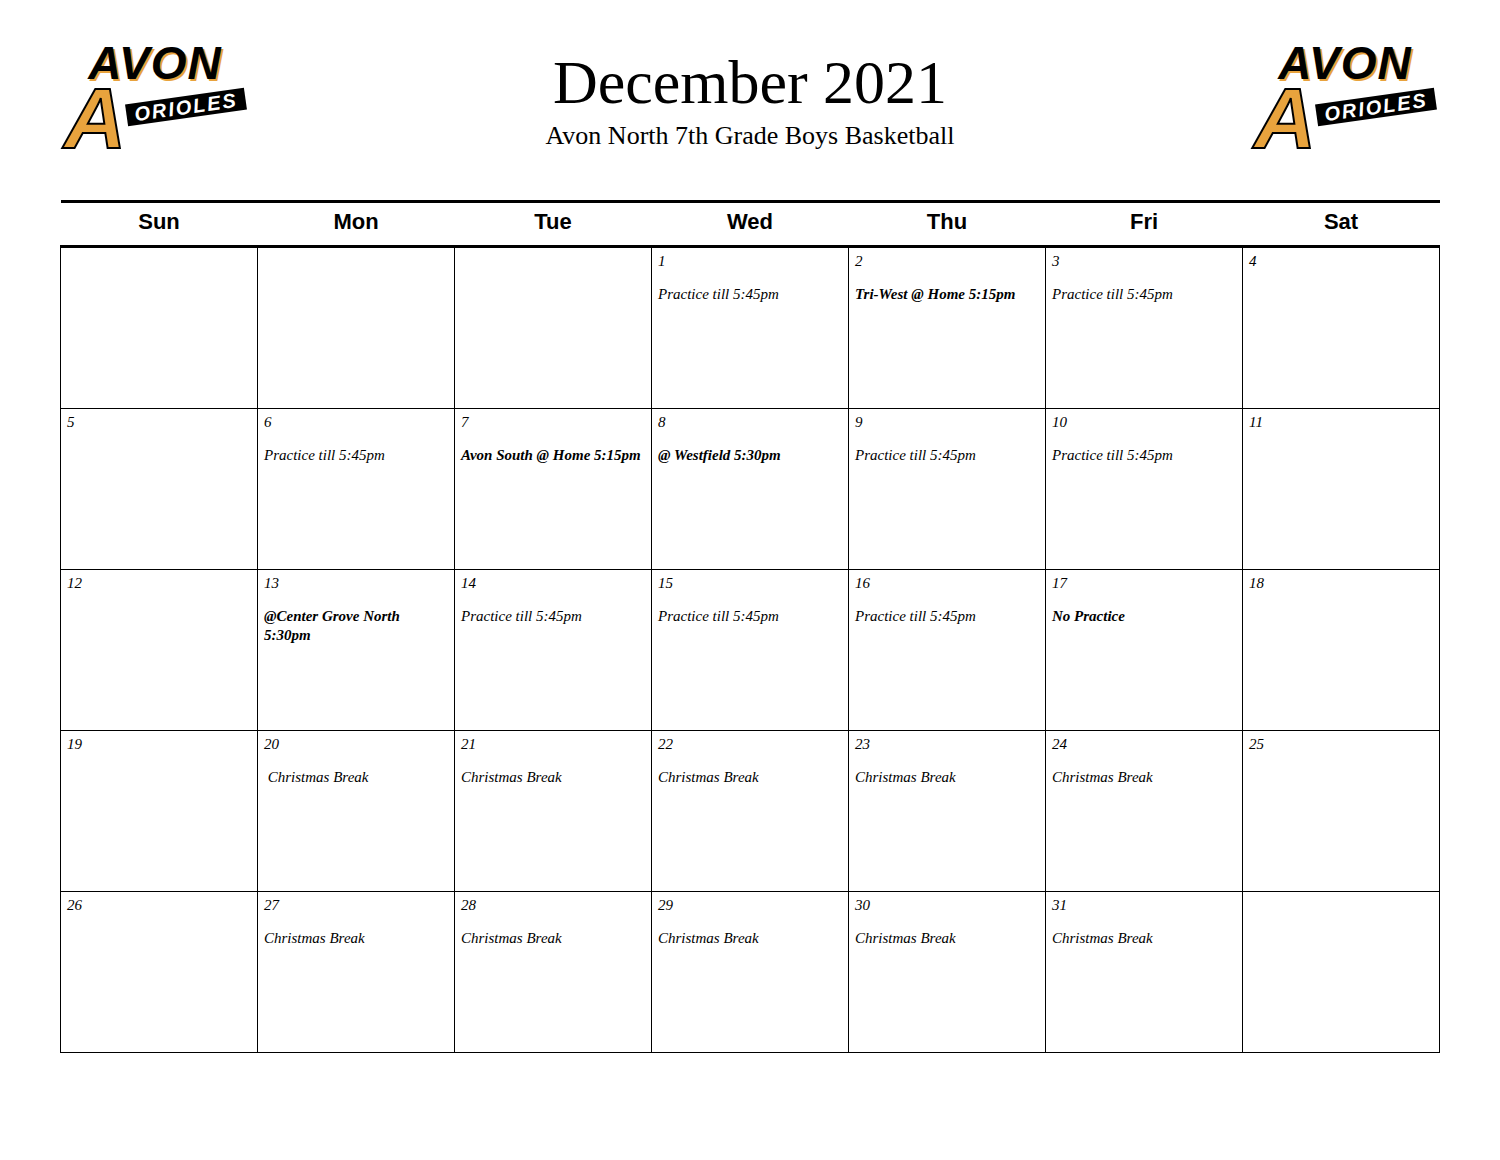AVON
AORIOLES
December 2021
Avon North 7th Grade Boys Basketball
AVON
AORIOLES
| Sun | Mon | Tue | Wed | Thu | Fri | Sat |
| --- | --- | --- | --- | --- | --- | --- |
| | | | 1 Practice till 5:45pm | 2 Tri-West @ Home 5:15pm | 3 Practice till 5:45pm | 4 |
| 5 | 6 Practice till 5:45pm | 7 Avon South @ Home 5:15pm | 8 @ Westfield 5:30pm | 9 Practice till 5:45pm | 10 Practice till 5:45pm | 11 |
| 12 | 13 @Center Grove North 5:30pm | 14 Practice till 5:45pm | 15 Practice till 5:45pm | 16 Practice till 5:45pm | 17 No Practice | 18 |
| 19 | 20 Christmas Break | 21 Christmas Break | 22 Christmas Break | 23 Christmas Break | 24 Christmas Break | 25 |
| 26 | 27 Christmas Break | 28 Christmas Break | 29 Christmas Break | 30 Christmas Break | 31 Christmas Break | |